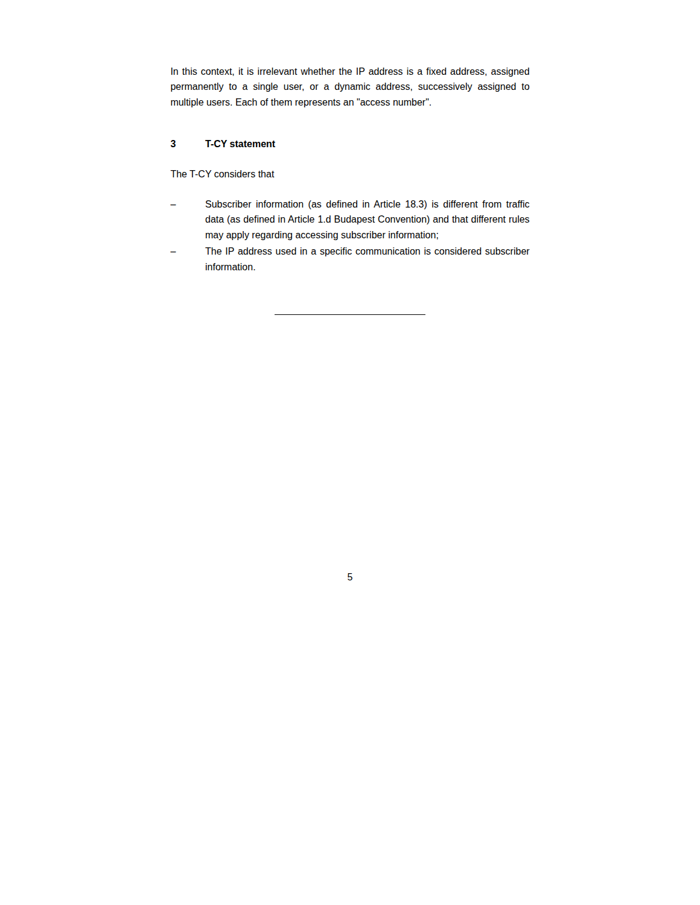In this context, it is irrelevant whether the IP address is a fixed address, assigned permanently to a single user, or a dynamic address, successively assigned to multiple users. Each of them represents an "access number".
3 T-CY statement
The T-CY considers that
Subscriber information (as defined in Article 18.3) is different from traffic data (as defined in Article 1.d Budapest Convention) and that different rules may apply regarding accessing subscriber information;
The IP address used in a specific communication is considered subscriber information.
5